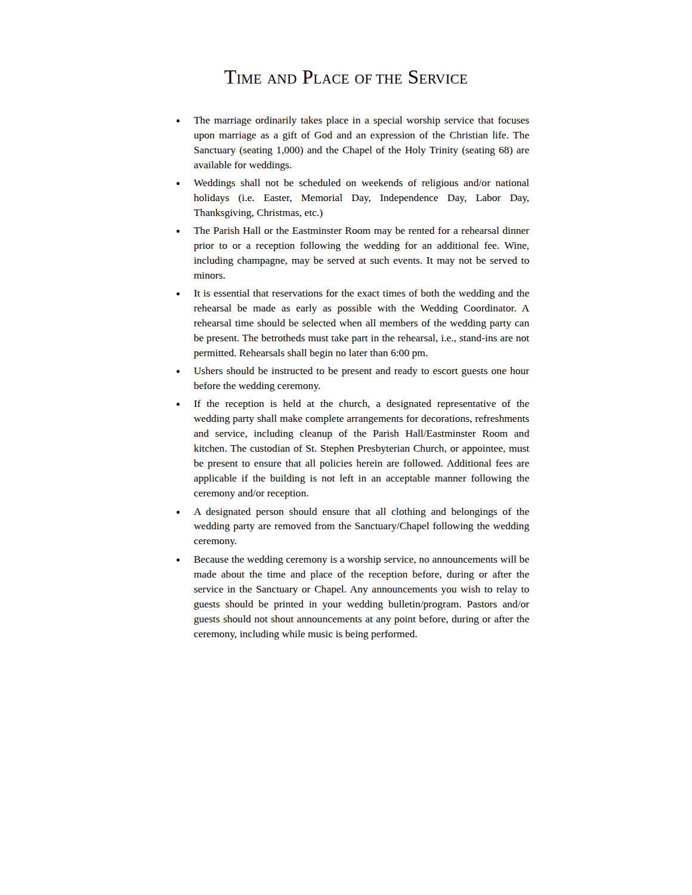TIME AND PLACE OF THE SERVICE
The marriage ordinarily takes place in a special worship service that focuses upon marriage as a gift of God and an expression of the Christian life. The Sanctuary (seating 1,000) and the Chapel of the Holy Trinity (seating 68) are available for weddings.
Weddings shall not be scheduled on weekends of religious and/or national holidays (i.e. Easter, Memorial Day, Independence Day, Labor Day, Thanksgiving, Christmas, etc.)
The Parish Hall or the Eastminster Room may be rented for a rehearsal dinner prior to or a reception following the wedding for an additional fee. Wine, including champagne, may be served at such events. It may not be served to minors.
It is essential that reservations for the exact times of both the wedding and the rehearsal be made as early as possible with the Wedding Coordinator. A rehearsal time should be selected when all members of the wedding party can be present. The betrotheds must take part in the rehearsal, i.e., stand-ins are not permitted. Rehearsals shall begin no later than 6:00 pm.
Ushers should be instructed to be present and ready to escort guests one hour before the wedding ceremony.
If the reception is held at the church, a designated representative of the wedding party shall make complete arrangements for decorations, refreshments and service, including cleanup of the Parish Hall/Eastminster Room and kitchen. The custodian of St. Stephen Presbyterian Church, or appointee, must be present to ensure that all policies herein are followed. Additional fees are applicable if the building is not left in an acceptable manner following the ceremony and/or reception.
A designated person should ensure that all clothing and belongings of the wedding party are removed from the Sanctuary/Chapel following the wedding ceremony.
Because the wedding ceremony is a worship service, no announcements will be made about the time and place of the reception before, during or after the service in the Sanctuary or Chapel. Any announcements you wish to relay to guests should be printed in your wedding bulletin/program. Pastors and/or guests should not shout announcements at any point before, during or after the ceremony, including while music is being performed.